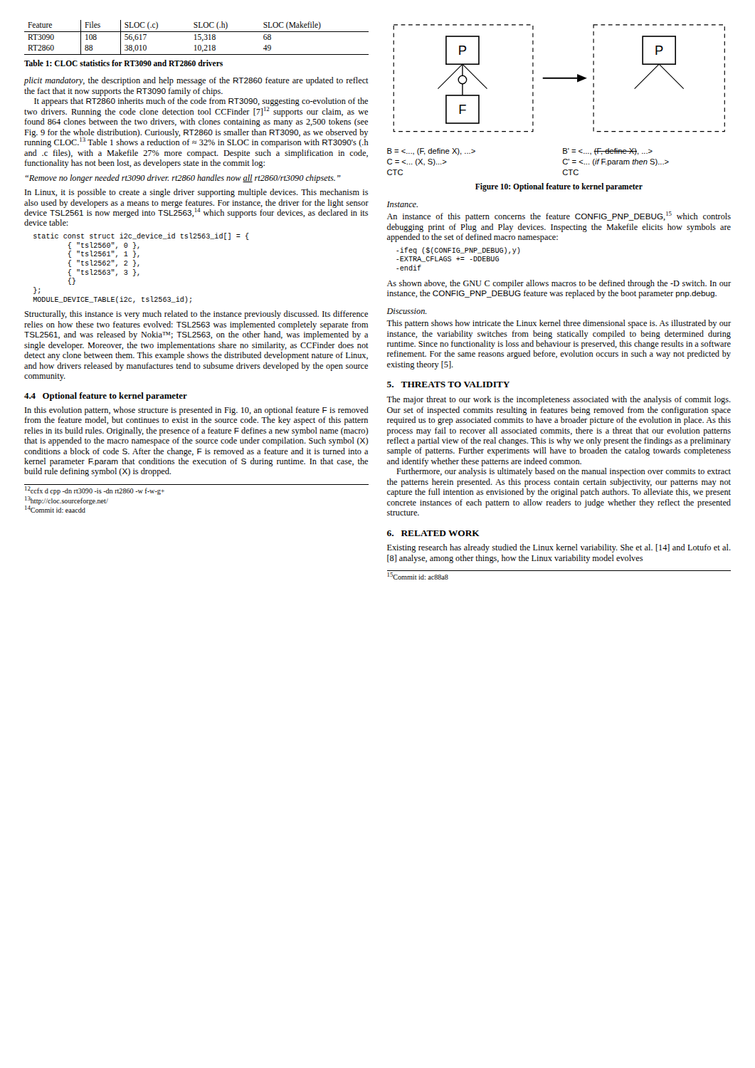| Feature | Files | SLOC (.c) | SLOC (.h) | SLOC (Makefile) |
| --- | --- | --- | --- | --- |
| RT3090 | 108 | 56,617 | 15,318 | 68 |
| RT2860 | 88 | 38,010 | 10,218 | 49 |
Table 1: CLOC statistics for RT3090 and RT2860 drivers
plicit mandatory, the description and help message of the RT2860 feature are updated to reflect the fact that it now supports the RT3090 family of chips.
It appears that RT2860 inherits much of the code from RT3090, suggesting co-evolution of the two drivers. Running the code clone detection tool CCFinder [7]12 supports our claim, as we found 864 clones between the two drivers, with clones containing as many as 2,500 tokens (see Fig. 9 for the whole distribution). Curiously, RT2860 is smaller than RT3090, as we observed by running CLOC.13 Table 1 shows a reduction of ≈ 32% in SLOC in comparison with RT3090's (.h and .c files), with a Makefile 27% more compact. Despite such a simplification in code, functionality has not been lost, as developers state in the commit log:
“Remove no longer needed rt3090 driver. rt2860 handles now all rt2860/rt3090 chipsets.”
In Linux, it is possible to create a single driver supporting multiple devices. This mechanism is also used by developers as a means to merge features. For instance, the driver for the light sensor device TSL2561 is now merged into TSL2563,14 which supports four devices, as declared in its device table:
static const struct i2c_device_id tsl2563_id[] = {
        { "tsl2560", 0 },
        { "tsl2561", 1 },
        { "tsl2562", 2 },
        { "tsl2563", 3 },
        {}
};
MODULE_DEVICE_TABLE(i2c, tsl2563_id);
Structurally, this instance is very much related to the instance previously discussed. Its difference relies on how these two features evolved: TSL2563 was implemented completely separate from TSL2561, and was released by Nokia™; TSL2563, on the other hand, was implemented by a single developer. Moreover, the two implementations share no similarity, as CCFinder does not detect any clone between them. This example shows the distributed development nature of Linux, and how drivers released by manufactures tend to subsume drivers developed by the open source community.
4.4 Optional feature to kernel parameter
In this evolution pattern, whose structure is presented in Fig. 10, an optional feature F is removed from the feature model, but continues to exist in the source code. The key aspect of this pattern relies in its build rules. Originally, the presence of a feature F defines a new symbol name (macro) that is appended to the macro namespace of the source code under compilation. Such symbol (X) conditions a block of code S. After the change, F is removed as a feature and it is turned into a kernel parameter F.param that conditions the execution of S during runtime. In that case, the build rule defining symbol (X) is dropped.
12ccfx d cpp -dn rt3090 -is -dn rt2860 -w f-w-g+
13http://cloc.sourceforge.net/
14Commit id: eaacdd
P F P
B = <..., (F, define X), ...>
C = <... (X, S)...>
CTC
B' = <..., (F, define X), ...>
C' = <... (if F.param then S)...>
CTC
Figure 10: Optional feature to kernel parameter
Instance.
An instance of this pattern concerns the feature CONFIG_PNP_DEBUG,15 which controls debugging print of Plug and Play devices. Inspecting the Makefile elicits how symbols are appended to the set of defined macro namespace:
-ifeq ($(CONFIG_PNP_DEBUG),y)
-EXTRA_CFLAGS += -DDEBUG
-endif
As shown above, the GNU C compiler allows macros to be defined through the -D switch. In our instance, the CONFIG_PNP_DEBUG feature was replaced by the boot parameter pnp.debug.
Discussion.
This pattern shows how intricate the Linux kernel three dimensional space is. As illustrated by our instance, the variability switches from being statically compiled to being determined during runtime. Since no functionality is loss and behaviour is preserved, this change results in a software refinement. For the same reasons argued before, evolution occurs in such a way not predicted by existing theory [5].
5. THREATS TO VALIDITY
The major threat to our work is the incompleteness associated with the analysis of commit logs. Our set of inspected commits resulting in features being removed from the configuration space required us to grep associated commits to have a broader picture of the evolution in place. As this process may fail to recover all associated commits, there is a threat that our evolution patterns reflect a partial view of the real changes. This is why we only present the findings as a preliminary sample of patterns. Further experiments will have to broaden the catalog towards completeness and identify whether these patterns are indeed common.
Furthermore, our analysis is ultimately based on the manual inspection over commits to extract the patterns herein presented. As this process contain certain subjectivity, our patterns may not capture the full intention as envisioned by the original patch authors. To alleviate this, we present concrete instances of each pattern to allow readers to judge whether they reflect the presented structure.
6. RELATED WORK
Existing research has already studied the Linux kernel variability. She et al. [14] and Lotufo et al. [8] analyse, among other things, how the Linux variability model evolves
15Commit id: ac88a8